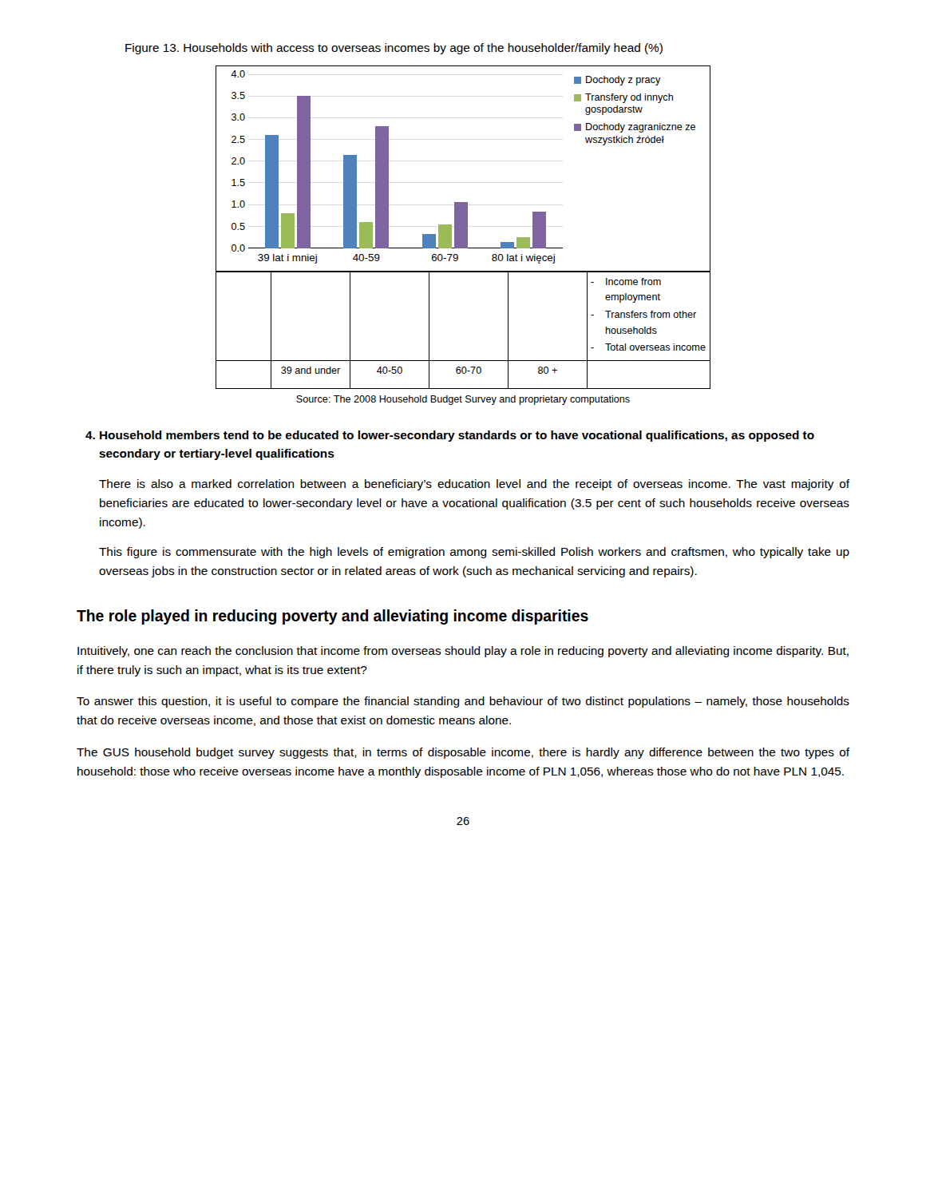Figure 13. Households with access to overseas incomes by age of the householder/family head (%)
4.0 3.5 3.0 2.5 2.0 1.5 1.0 0.5 0.0
39 lat i mniej 40-59 60-79 80 lat i więcej
Dochody z pracy
Transfery od innych gospodarstw
Dochody zagraniczne ze wszystkich źródeł
| | | | | | - Income from employment - Transfers from other households - Total overseas income |
| | 39 and under | 40-50 | 60-70 | 80 + | |
Source: The 2008 Household Budget Survey and proprietary computations
Household members tend to be educated to lower-secondary standards or to have vocational qualifications, as opposed to secondary or tertiary-level qualifications
There is also a marked correlation between a beneficiary’s education level and the receipt of overseas income. The vast majority of beneficiaries are educated to lower-secondary level or have a vocational qualification (3.5 per cent of such households receive overseas income).
This figure is commensurate with the high levels of emigration among semi-skilled Polish workers and craftsmen, who typically take up overseas jobs in the construction sector or in related areas of work (such as mechanical servicing and repairs).
The role played in reducing poverty and alleviating income disparities
Intuitively, one can reach the conclusion that income from overseas should play a role in reducing poverty and alleviating income disparity. But, if there truly is such an impact, what is its true extent?
To answer this question, it is useful to compare the financial standing and behaviour of two distinct populations – namely, those households that do receive overseas income, and those that exist on domestic means alone.
The GUS household budget survey suggests that, in terms of disposable income, there is hardly any difference between the two types of household: those who receive overseas income have a monthly disposable income of PLN 1,056, whereas those who do not have PLN 1,045.
26